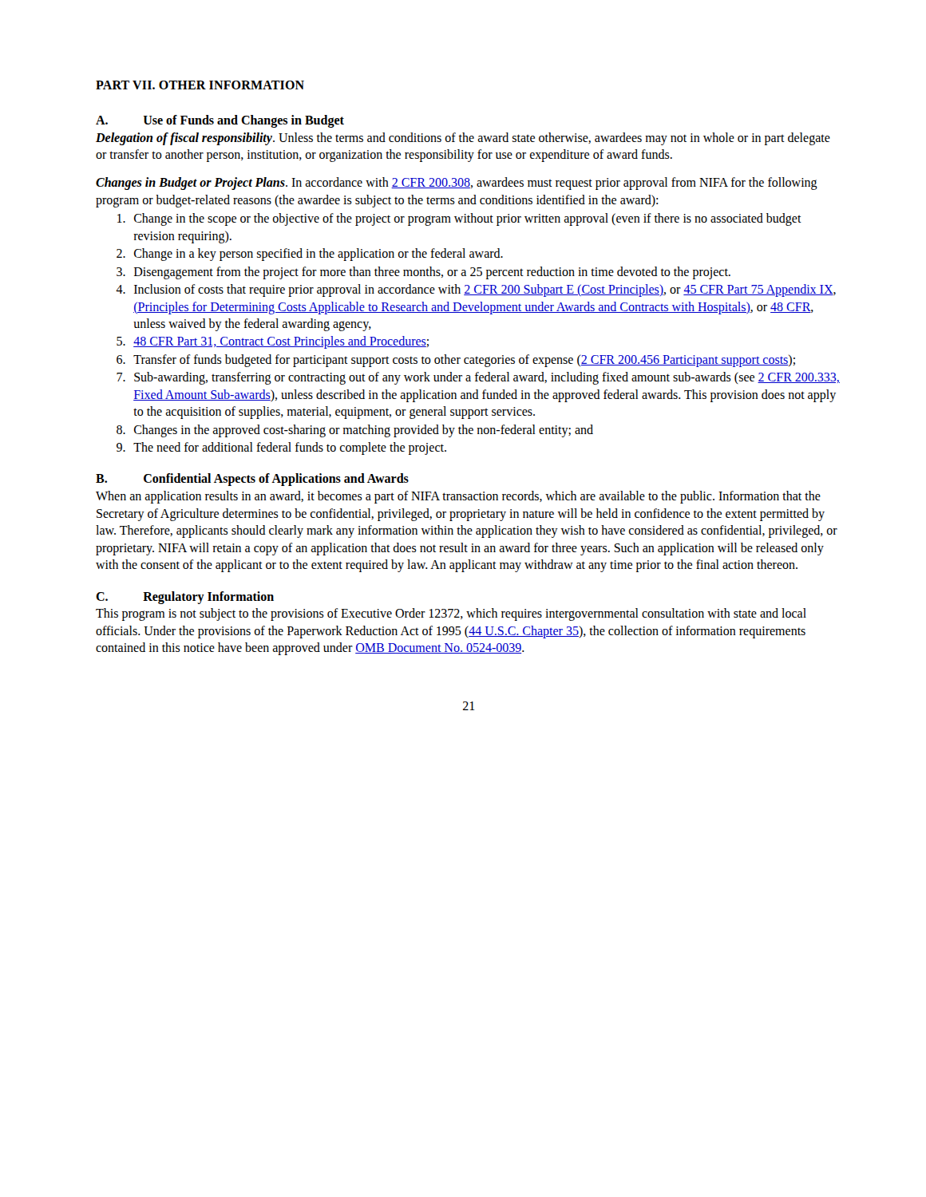PART VII. OTHER INFORMATION
A. Use of Funds and Changes in Budget
Delegation of fiscal responsibility. Unless the terms and conditions of the award state otherwise, awardees may not in whole or in part delegate or transfer to another person, institution, or organization the responsibility for use or expenditure of award funds.
Changes in Budget or Project Plans. In accordance with 2 CFR 200.308, awardees must request prior approval from NIFA for the following program or budget-related reasons (the awardee is subject to the terms and conditions identified in the award):
Change in the scope or the objective of the project or program without prior written approval (even if there is no associated budget revision requiring).
Change in a key person specified in the application or the federal award.
Disengagement from the project for more than three months, or a 25 percent reduction in time devoted to the project.
Inclusion of costs that require prior approval in accordance with 2 CFR 200 Subpart E (Cost Principles), or 45 CFR Part 75 Appendix IX, (Principles for Determining Costs Applicable to Research and Development under Awards and Contracts with Hospitals), or 48 CFR, unless waived by the federal awarding agency,
48 CFR Part 31, Contract Cost Principles and Procedures;
Transfer of funds budgeted for participant support costs to other categories of expense (2 CFR 200.456 Participant support costs);
Sub-awarding, transferring or contracting out of any work under a federal award, including fixed amount sub-awards (see 2 CFR 200.333, Fixed Amount Sub-awards), unless described in the application and funded in the approved federal awards. This provision does not apply to the acquisition of supplies, material, equipment, or general support services.
Changes in the approved cost-sharing or matching provided by the non-federal entity; and
The need for additional federal funds to complete the project.
B. Confidential Aspects of Applications and Awards
When an application results in an award, it becomes a part of NIFA transaction records, which are available to the public. Information that the Secretary of Agriculture determines to be confidential, privileged, or proprietary in nature will be held in confidence to the extent permitted by law. Therefore, applicants should clearly mark any information within the application they wish to have considered as confidential, privileged, or proprietary. NIFA will retain a copy of an application that does not result in an award for three years. Such an application will be released only with the consent of the applicant or to the extent required by law. An applicant may withdraw at any time prior to the final action thereon.
C. Regulatory Information
This program is not subject to the provisions of Executive Order 12372, which requires intergovernmental consultation with state and local officials. Under the provisions of the Paperwork Reduction Act of 1995 (44 U.S.C. Chapter 35), the collection of information requirements contained in this notice have been approved under OMB Document No. 0524-0039.
21